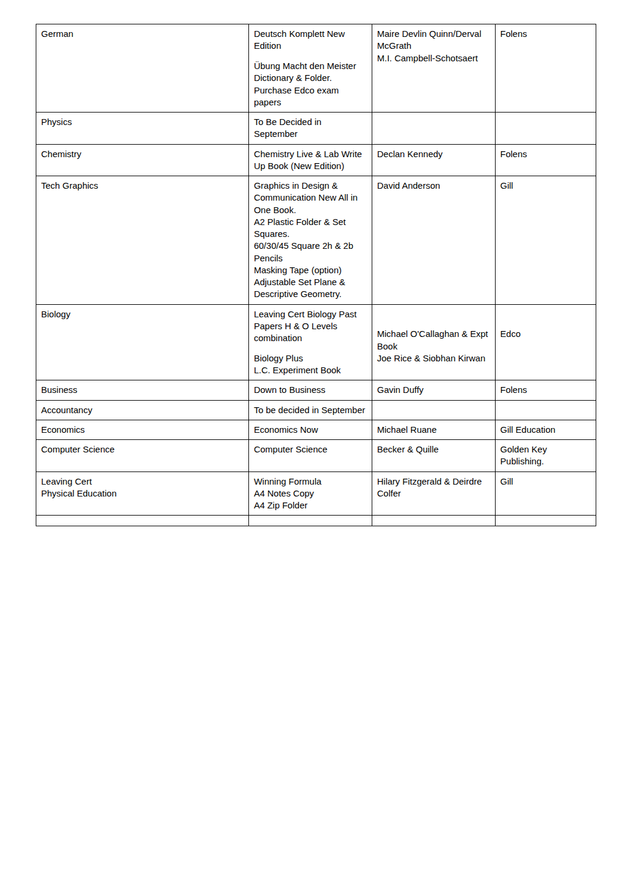| German | Deutsch Komplett New Edition Übung Macht den Meister Dictionary & Folder. Purchase Edco exam papers | Maire Devlin Quinn/Derval McGrath M.I. Campbell-Schotsaert | Folens |
| Physics | To Be Decided in September | | |
| Chemistry | Chemistry Live & Lab Write Up Book (New Edition) | Declan Kennedy | Folens |
| Tech Graphics | Graphics in Design & Communication New All in One Book. A2 Plastic Folder & Set Squares. 60/30/45 Square 2h & 2b Pencils Masking Tape (option) Adjustable Set Plane & Descriptive Geometry. | David Anderson | Gill |
| Biology | Leaving Cert Biology Past Papers H & O Levels combination Biology Plus L.C. Experiment Book | Michael O'Callaghan & Expt Book Joe Rice & Siobhan Kirwan | Edco |
| Business | Down to Business | Gavin Duffy | Folens |
| Accountancy | To be decided in September | | |
| Economics | Economics Now | Michael Ruane | Gill Education |
| Computer Science | Computer Science | Becker & Quille | Golden Key Publishing. |
| Leaving Cert Physical Education | Winning Formula A4 Notes Copy A4 Zip Folder | Hilary Fitzgerald & Deirdre Colfer | Gill |